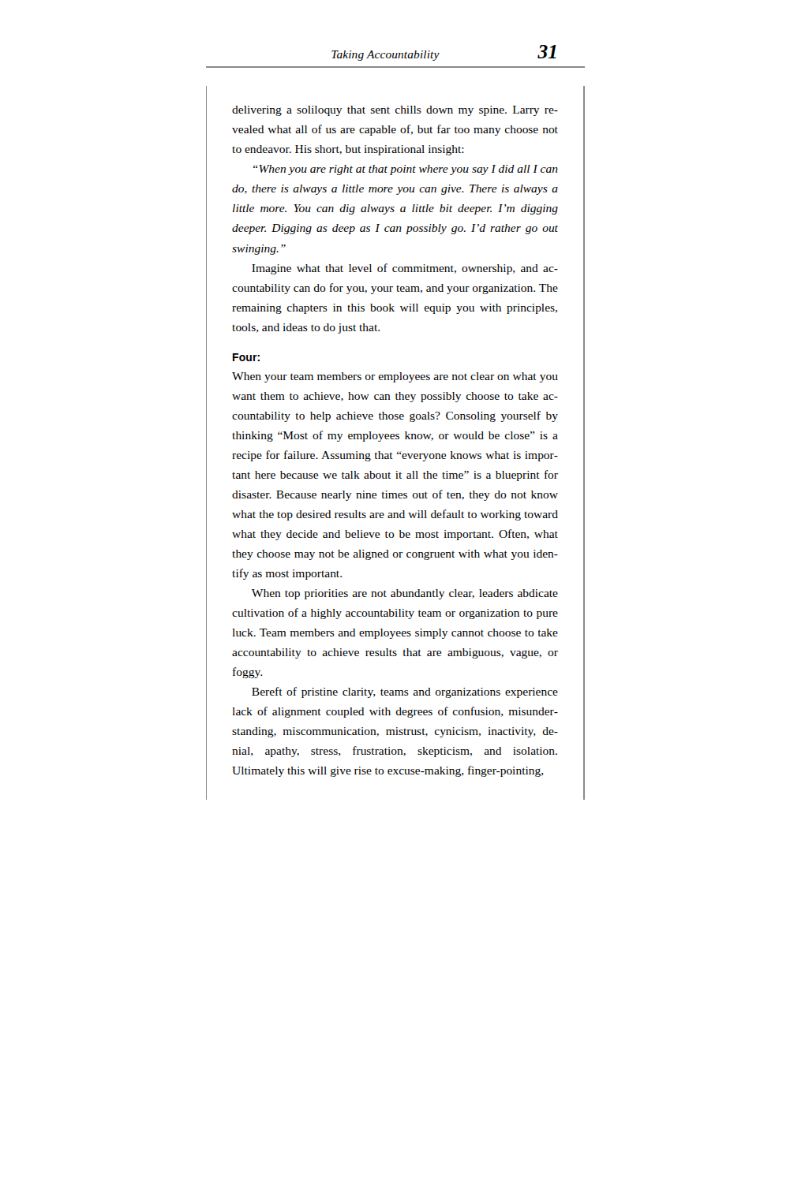Taking Accountability 31
delivering a soliloquy that sent chills down my spine. Larry revealed what all of us are capable of, but far too many choose not to endeavor. His short, but inspirational insight:
“When you are right at that point where you say I did all I can do, there is always a little more you can give. There is always a little more. You can dig always a little bit deeper. I’m digging deeper. Digging as deep as I can possibly go. I’d rather go out swinging.”
Imagine what that level of commitment, ownership, and accountability can do for you, your team, and your organization. The remaining chapters in this book will equip you with principles, tools, and ideas to do just that.
Four:
When your team members or employees are not clear on what you want them to achieve, how can they possibly choose to take accountability to help achieve those goals? Consoling yourself by thinking “Most of my employees know, or would be close” is a recipe for failure. Assuming that “everyone knows what is important here because we talk about it all the time” is a blueprint for disaster. Because nearly nine times out of ten, they do not know what the top desired results are and will default to working toward what they decide and believe to be most important. Often, what they choose may not be aligned or congruent with what you identify as most important.
When top priorities are not abundantly clear, leaders abdicate cultivation of a highly accountability team or organization to pure luck. Team members and employees simply cannot choose to take accountability to achieve results that are ambiguous, vague, or foggy.
Bereft of pristine clarity, teams and organizations experience lack of alignment coupled with degrees of confusion, misunderstanding, miscommunication, mistrust, cynicism, inactivity, denial, apathy, stress, frustration, skepticism, and isolation. Ultimately this will give rise to excuse-making, finger-pointing,